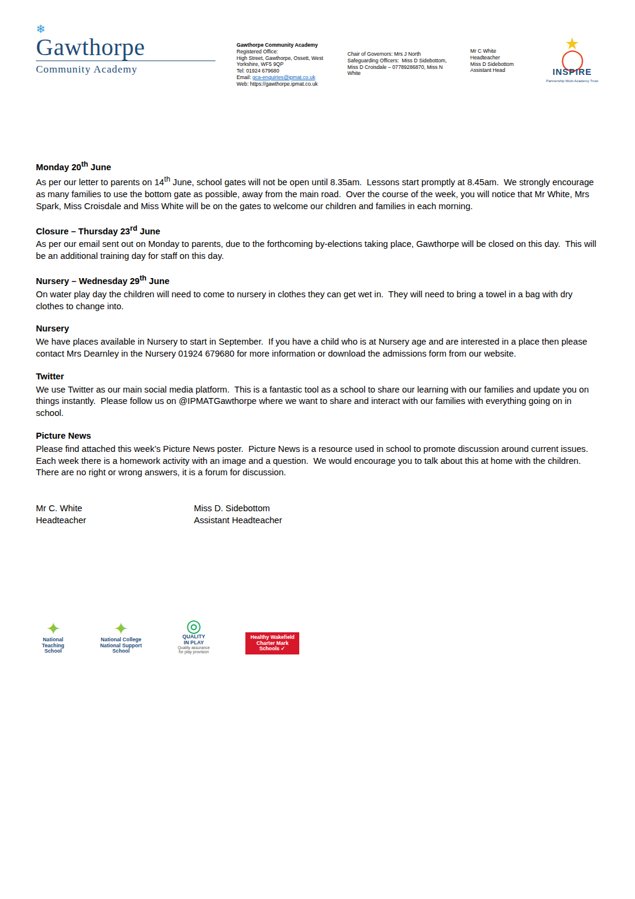❄
Gawthorpe
Community Academy
Gawthorpe Community Academy
Registered Office:
High Street, Gawthorpe, Ossett, West Yorkshire, WF5 9QP
Tel: 01924 679680
Email: gca-enquiries@ipmat.co.uk
Web: https://gawthorpe.ipmat.co.uk
Chair of Governors: Mrs J North
Safeguarding Officers: Miss D Sidebottom, Miss D Croisdale – 07789286870, Miss N White
Mr C White
Headteacher
Miss D Sidebottom
Assistant Head
★
◯
INSPIRE
Partnership Multi-Academy Trust
Monday 20th June
As per our letter to parents on 14th June, school gates will not be open until 8.35am. Lessons start promptly at 8.45am. We strongly encourage as many families to use the bottom gate as possible, away from the main road. Over the course of the week, you will notice that Mr White, Mrs Spark, Miss Croisdale and Miss White will be on the gates to welcome our children and families in each morning.
Closure – Thursday 23rd June
As per our email sent out on Monday to parents, due to the forthcoming by-elections taking place, Gawthorpe will be closed on this day. This will be an additional training day for staff on this day.
Nursery – Wednesday 29th June
On water play day the children will need to come to nursery in clothes they can get wet in. They will need to bring a towel in a bag with dry clothes to change into.
Nursery
We have places available in Nursery to start in September. If you have a child who is at Nursery age and are interested in a place then please contact Mrs Dearnley in the Nursery 01924 679680 for more information or download the admissions form from our website.
Twitter
We use Twitter as our main social media platform. This is a fantastic tool as a school to share our learning with our families and update you on things instantly. Please follow us on @IPMATGawthorpe where we want to share and interact with our families with everything going on in school.
Picture News
Please find attached this week’s Picture News poster. Picture News is a resource used in school to promote discussion around current issues. Each week there is a homework activity with an image and a question. We would encourage you to talk about this at home with the children. There are no right or wrong answers, it is a forum for discussion.
Mr C. White
Headteacher
Miss D. Sidebottom
Assistant Headteacher
✦
National
Teaching
School
✦
National College
National Support
School
◎
QUALITY
IN PLAY
Quality assurance
for play provision
Healthy Wakefield
Charter Mark
Schools ✓